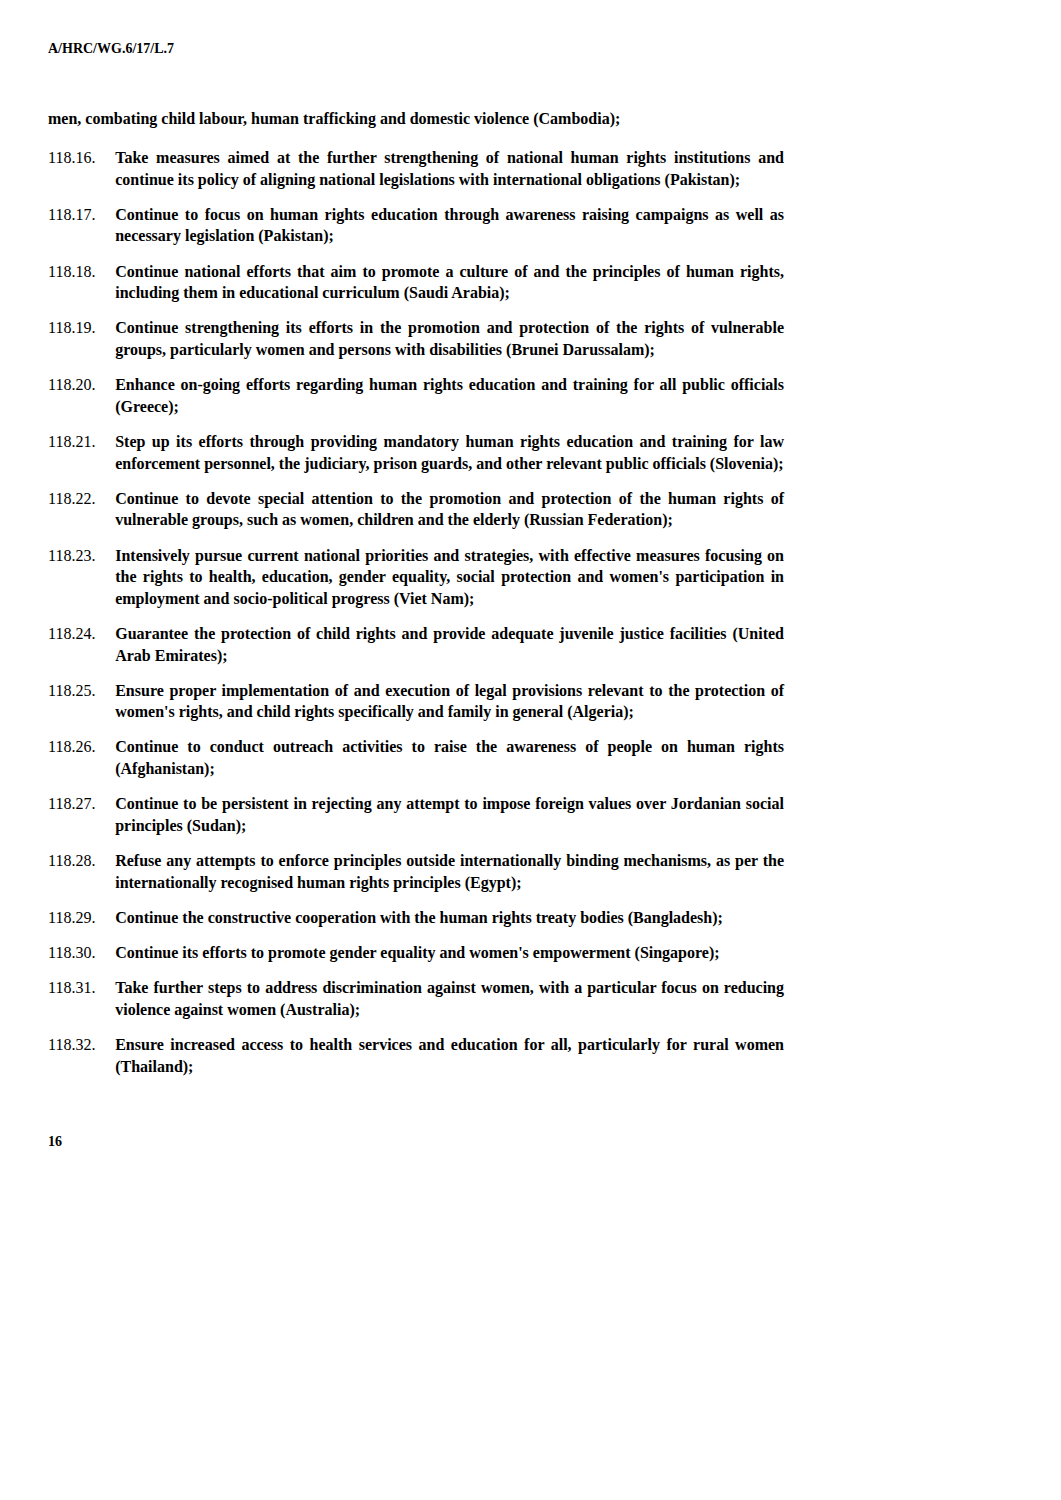A/HRC/WG.6/17/L.7
men, combating child labour, human trafficking and domestic violence (Cambodia);
118.16.
Take measures aimed at the further strengthening of national human rights institutions and continue its policy of aligning national legislations with international obligations (Pakistan);
118.17.
Continue to focus on human rights education through awareness raising campaigns as well as necessary legislation (Pakistan);
118.18.
Continue national efforts that aim to promote a culture of and the principles of human rights, including them in educational curriculum (Saudi Arabia);
118.19.
Continue strengthening its efforts in the promotion and protection of the rights of vulnerable groups, particularly women and persons with disabilities (Brunei Darussalam);
118.20.
Enhance on-going efforts regarding human rights education and training for all public officials (Greece);
118.21.
Step up its efforts through providing mandatory human rights education and training for law enforcement personnel, the judiciary, prison guards, and other relevant public officials (Slovenia);
118.22.
Continue to devote special attention to the promotion and protection of the human rights of vulnerable groups, such as women, children and the elderly (Russian Federation);
118.23.
Intensively pursue current national priorities and strategies, with effective measures focusing on the rights to health, education, gender equality, social protection and women's participation in employment and socio-political progress (Viet Nam);
118.24.
Guarantee the protection of child rights and provide adequate juvenile justice facilities (United Arab Emirates);
118.25.
Ensure proper implementation of and execution of legal provisions relevant to the protection of women's rights, and child rights specifically and family in general (Algeria);
118.26.
Continue to conduct outreach activities to raise the awareness of people on human rights (Afghanistan);
118.27.
Continue to be persistent in rejecting any attempt to impose foreign values over Jordanian social principles (Sudan);
118.28.
Refuse any attempts to enforce principles outside internationally binding mechanisms, as per the internationally recognised human rights principles (Egypt);
118.29.
Continue the constructive cooperation with the human rights treaty bodies (Bangladesh);
118.30.
Continue its efforts to promote gender equality and women's empowerment (Singapore);
118.31.
Take further steps to address discrimination against women, with a particular focus on reducing violence against women (Australia);
118.32.
Ensure increased access to health services and education for all, particularly for rural women (Thailand);
16